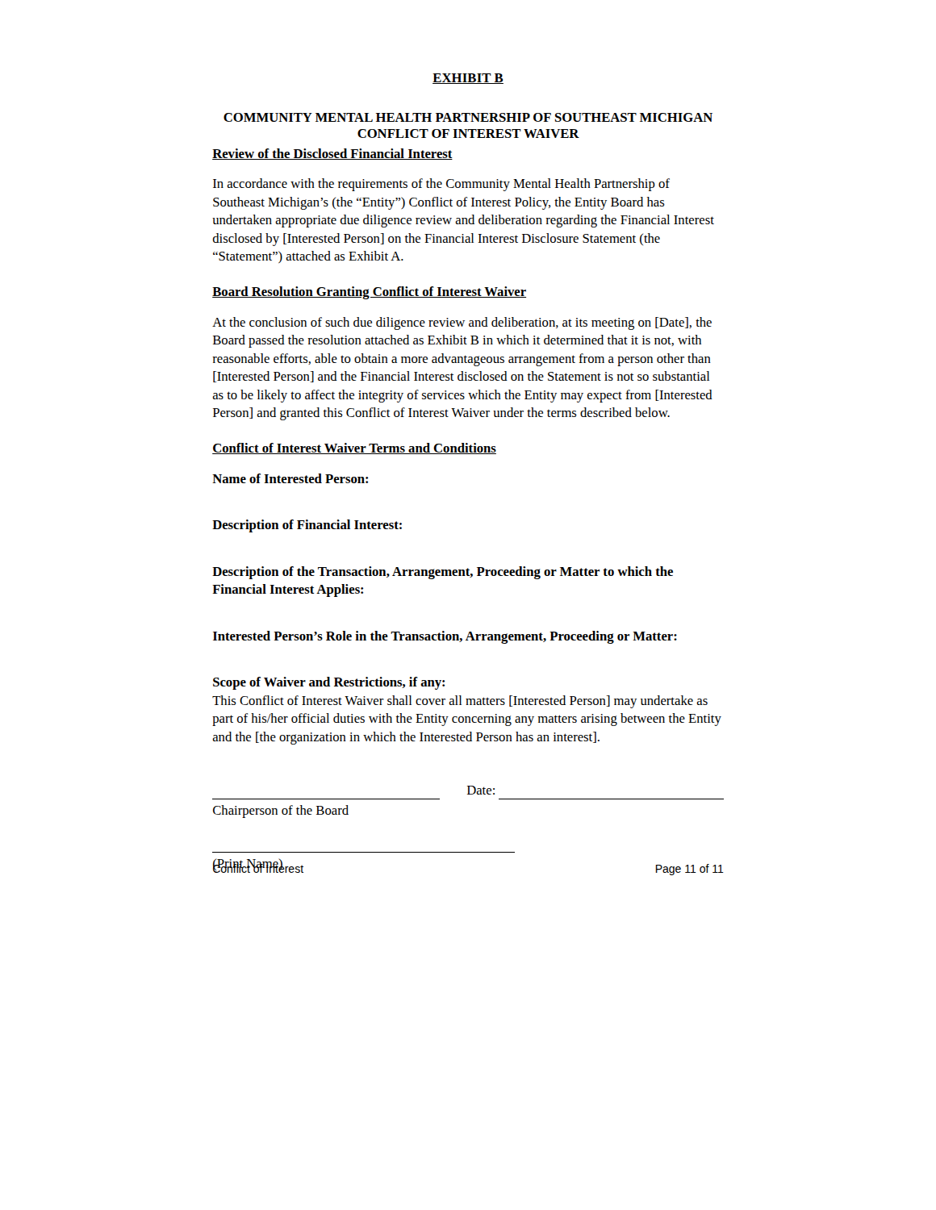EXHIBIT B
COMMUNITY MENTAL HEALTH PARTNERSHIP OF SOUTHEAST MICHIGAN
CONFLICT OF INTEREST WAIVER
Review of the Disclosed Financial Interest
In accordance with the requirements of the Community Mental Health Partnership of Southeast Michigan’s (the “Entity”) Conflict of Interest Policy, the Entity Board has undertaken appropriate due diligence review and deliberation regarding the Financial Interest disclosed by [Interested Person] on the Financial Interest Disclosure Statement (the “Statement”) attached as Exhibit A.
Board Resolution Granting Conflict of Interest Waiver
At the conclusion of such due diligence review and deliberation, at its meeting on [Date], the Board passed the resolution attached as Exhibit B in which it determined that it is not, with reasonable efforts, able to obtain a more advantageous arrangement from a person other than [Interested Person] and the Financial Interest disclosed on the Statement is not so substantial as to be likely to affect the integrity of services which the Entity may expect from [Interested Person] and granted this Conflict of Interest Waiver under the terms described below.
Conflict of Interest Waiver Terms and Conditions
Name of Interested Person:
Description of Financial Interest:
Description of the Transaction, Arrangement, Proceeding or Matter to which the Financial Interest Applies:
Interested Person’s Role in the Transaction, Arrangement, Proceeding or Matter:
Scope of Waiver and Restrictions, if any:
This Conflict of Interest Waiver shall cover all matters [Interested Person] may undertake as part of his/her official duties with the Entity concerning any matters arising between the Entity and the [the organization in which the Interested Person has an interest].
Date:
Chairperson of the Board
(Print Name)
Conflict of Interest Page 11 of 11